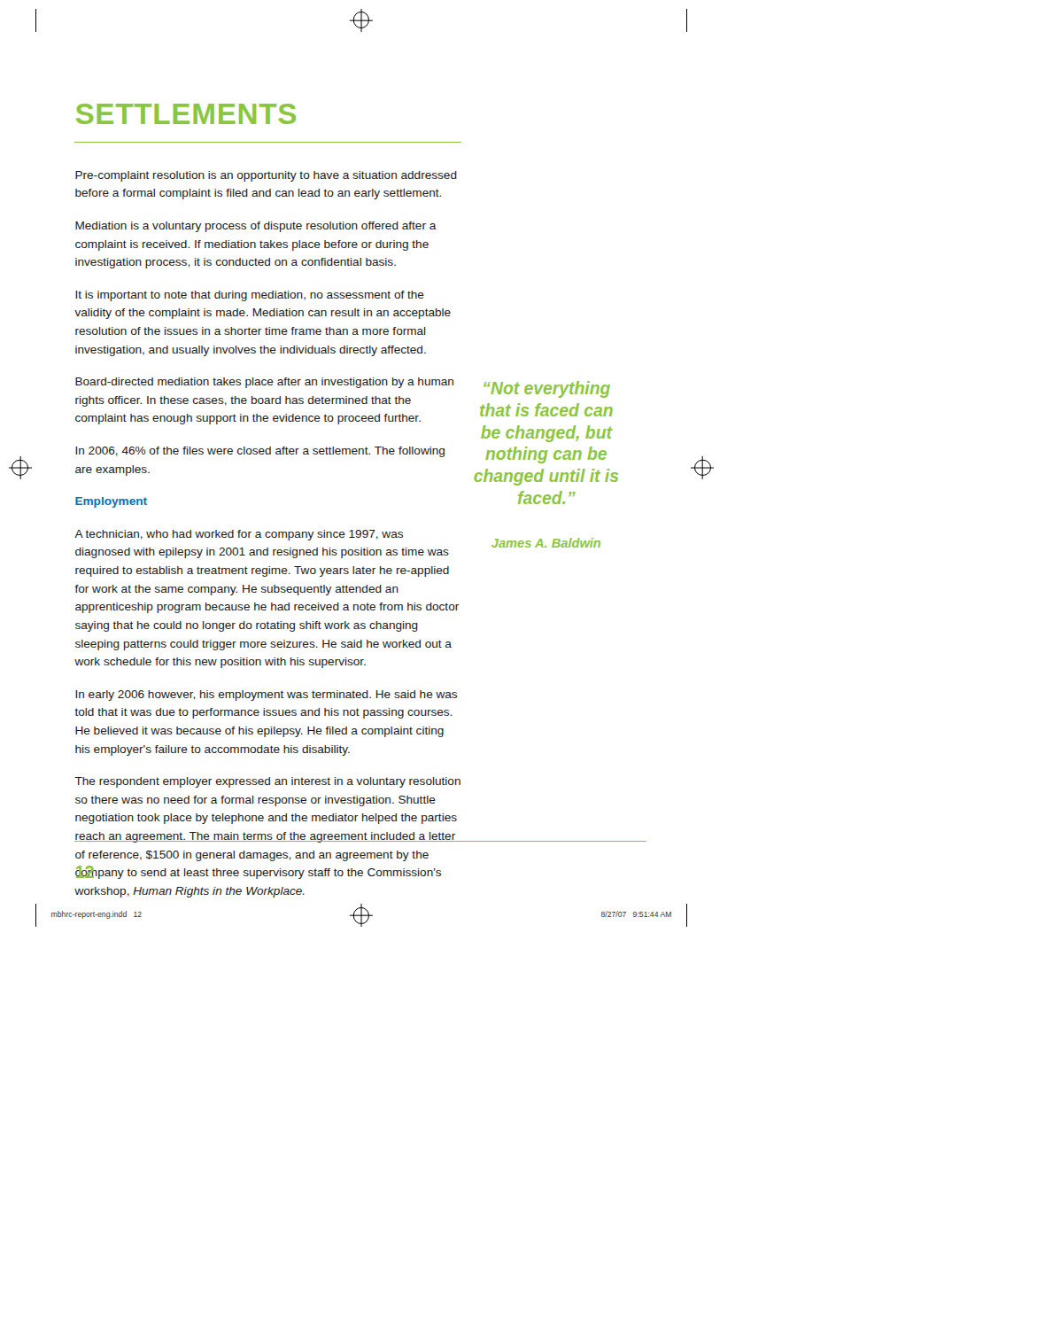Settlements
Pre-complaint resolution is an opportunity to have a situation addressed before a formal complaint is filed and can lead to an early settlement.
Mediation is a voluntary process of dispute resolution offered after a complaint is received. If mediation takes place before or during the investigation process, it is conducted on a confidential basis.
It is important to note that during mediation, no assessment of the validity of the complaint is made. Mediation can result in an acceptable resolution of the issues in a shorter time frame than a more formal investigation, and usually involves the individuals directly affected.
Board-directed mediation takes place after an investigation by a human rights officer. In these cases, the board has determined that the complaint has enough support in the evidence to proceed further.
In 2006, 46% of the files were closed after a settlement. The following are examples.
Employment
A technician, who had worked for a company since 1997, was diagnosed with epilepsy in 2001 and resigned his position as time was required to establish a treatment regime. Two years later he re-applied for work at the same company. He subsequently attended an apprenticeship program because he had received a note from his doctor saying that he could no longer do rotating shift work as changing sleeping patterns could trigger more seizures. He said he worked out a work schedule for this new position with his supervisor.
In early 2006 however, his employment was terminated. He said he was told that it was due to performance issues and his not passing courses. He believed it was because of his epilepsy. He filed a complaint citing his employer's failure to accommodate his disability.
The respondent employer expressed an interest in a voluntary resolution so there was no need for a formal response or investigation. Shuttle negotiation took place by telephone and the mediator helped the parties reach an agreement. The main terms of the agreement included a letter of reference, $1500 in general damages, and an agreement by the company to send at least three supervisory staff to the Commission's workshop, Human Rights in the Workplace.
“Not everything that is faced can be changed, but nothing can be changed until it is faced.” James A. Baldwin
12
mbhrc-report-eng.indd 12
8/27/07 9:51:44 AM